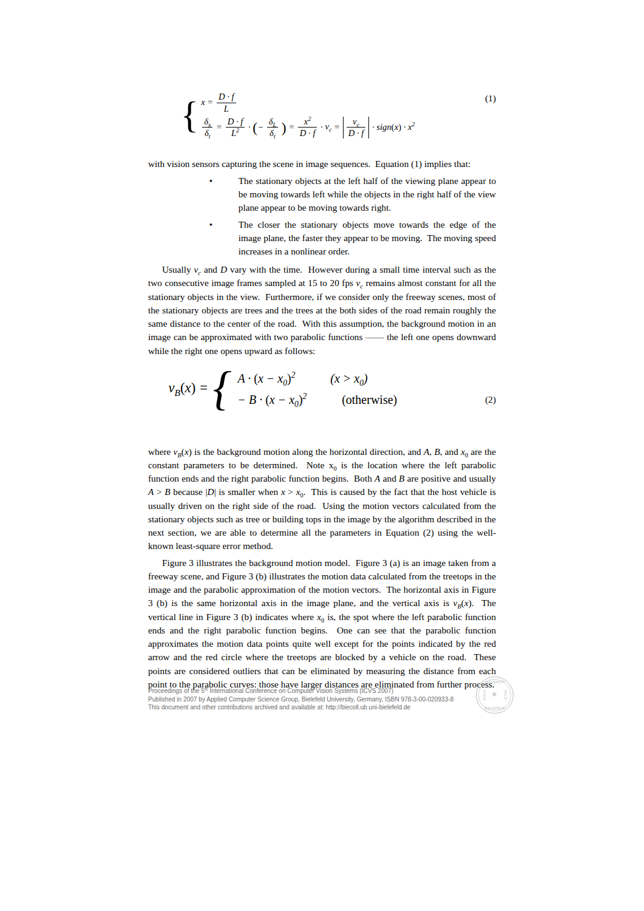(1)
| { | x = D · f L |
| δ x δ t = D · f L 2 · ( − δ L δ t ) = x 2 D · f · v c = v c D · f · sign ( x ) · x 2 |
with vision sensors capturing the scene in image sequences. Equation (1) implies that:
The stationary objects at the left half of the viewing plane appear to be moving towards left while the objects in the right half of the view plane appear to be moving towards right.
The closer the stationary objects move towards the edge of the image plane, the faster they appear to be moving. The moving speed increases in a nonlinear order.
Usually vc and D vary with the time. However during a small time interval such as the two consecutive image frames sampled at 15 to 20 fps vc remains almost constant for all the stationary objects in the view. Furthermore, if we consider only the freeway scenes, most of the stationary objects are trees and the trees at the both sides of the road remain roughly the same distance to the center of the road. With this assumption, the background motion in an image can be approximated with two parabolic functions —— the left one opens downward while the right one opens upward as follows:
(2) vB(x) = {
A · (x − x0)2 (x > x0)
− B · (x − x0)2 (otherwise)
where vB(x) is the background motion along the horizontal direction, and A, B, and x0 are the constant parameters to be determined. Note x0 is the location where the left parabolic function ends and the right parabolic function begins. Both A and B are positive and usually A > B because |D| is smaller when x > x0. This is caused by the fact that the host vehicle is usually driven on the right side of the road. Using the motion vectors calculated from the stationary objects such as tree or building tops in the image by the algorithm described in the next section, we are able to determine all the parameters in Equation (2) using the well-known least-square error method.
Figure 3 illustrates the background motion model. Figure 3 (a) is an image taken from a freeway scene, and Figure 3 (b) illustrates the motion data calculated from the treetops in the image and the parabolic approximation of the motion vectors. The horizontal axis in Figure 3 (b) is the same horizontal axis in the image plane, and the vertical axis is vB(x). The vertical line in Figure 3 (b) indicates where x0 is, the spot where the left parabolic function ends and the right parabolic function begins. One can see that the parabolic function approximates the motion data points quite well except for the points indicated by the red arrow and the red circle where the treetops are blocked by a vehicle on the road. These points are considered outliers that can be eliminated by measuring the distance from each point to the parabolic curves: those have larger distances are eliminated from further process.
Proceedings of the 5th International Conference on Computer Vision Systems (ICVS 2007)
Published in 2007 by Applied Computer Science Group, Bielefeld University, Germany, ISBN 978-3-00-020933-8
This document and other contributions archived and available at: http://biecoll.ub.uni-bielefeld.de
UNIVERSIT
BIELEFELD
BIELE
FELD
★